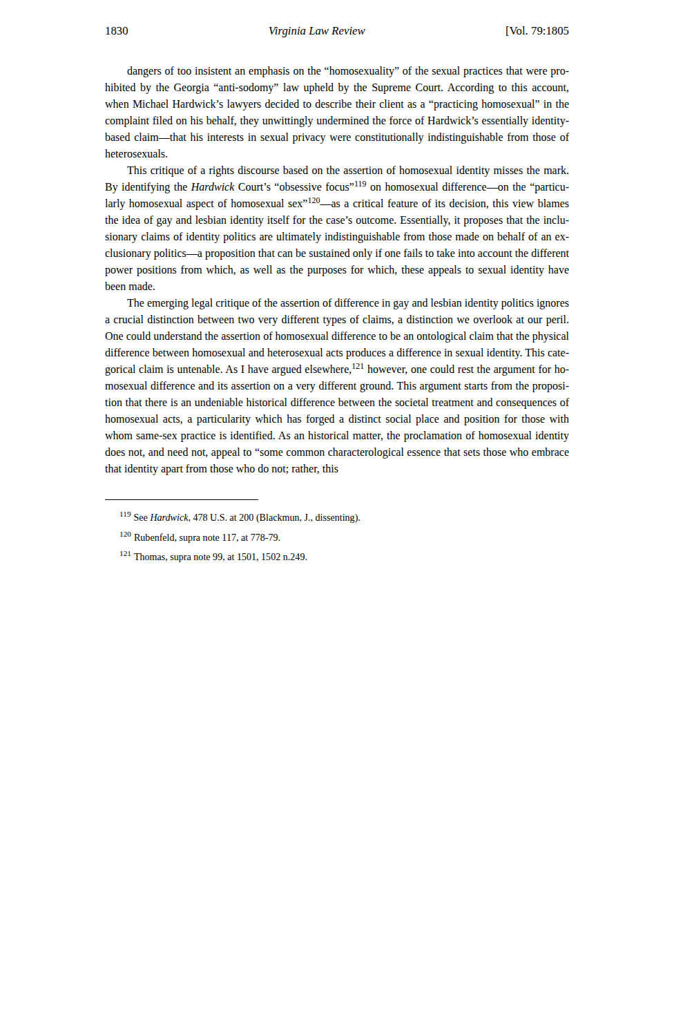1830 Virginia Law Review [Vol. 79:1805
dangers of too insistent an emphasis on the “homosexuality” of the sexual practices that were prohibited by the Georgia “anti-sodomy” law upheld by the Supreme Court. According to this account, when Michael Hardwick’s lawyers decided to describe their client as a “practicing homosexual” in the complaint filed on his behalf, they unwittingly undermined the force of Hardwick’s essentially identity-based claim—that his interests in sexual privacy were constitutionally indistinguishable from those of heterosexuals.
This critique of a rights discourse based on the assertion of homosexual identity misses the mark. By identifying the Hardwick Court’s “obsessive focus”119 on homosexual difference—on the “particularly homosexual aspect of homosexual sex”120—as a critical feature of its decision, this view blames the idea of gay and lesbian identity itself for the case’s outcome. Essentially, it proposes that the inclusionary claims of identity politics are ultimately indistinguishable from those made on behalf of an exclusionary politics—a proposition that can be sustained only if one fails to take into account the different power positions from which, as well as the purposes for which, these appeals to sexual identity have been made.
The emerging legal critique of the assertion of difference in gay and lesbian identity politics ignores a crucial distinction between two very different types of claims, a distinction we overlook at our peril. One could understand the assertion of homosexual difference to be an ontological claim that the physical difference between homosexual and heterosexual acts produces a difference in sexual identity. This categorical claim is untenable. As I have argued elsewhere,121 however, one could rest the argument for homosexual difference and its assertion on a very different ground. This argument starts from the proposition that there is an undeniable historical difference between the societal treatment and consequences of homosexual acts, a particularity which has forged a distinct social place and position for those with whom same-sex practice is identified. As an historical matter, the proclamation of homosexual identity does not, and need not, appeal to “some common characterological essence that sets those who embrace that identity apart from those who do not; rather, this
119 See Hardwick, 478 U.S. at 200 (Blackmun, J., dissenting).
120 Rubenfeld, supra note 117, at 778-79.
121 Thomas, supra note 99, at 1501, 1502 n.249.